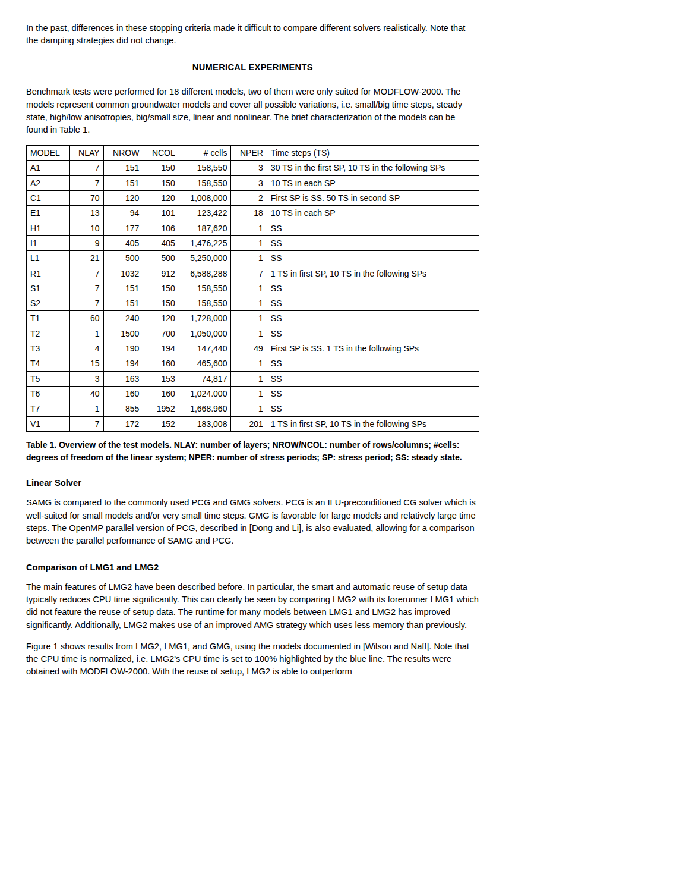In the past, differences in these stopping criteria made it difficult to compare different solvers realistically. Note that the damping strategies did not change.
NUMERICAL EXPERIMENTS
Benchmark tests were performed for 18 different models, two of them were only suited for MODFLOW-2000. The models represent common groundwater models and cover all possible variations, i.e. small/big time steps, steady state, high/low anisotropies, big/small size, linear and nonlinear. The brief characterization of the models can be found in Table 1.
Table 1. Overview of the test models. NLAY: number of layers; NROW/NCOL: number of rows/columns; #cells: degrees of freedom of the linear system; NPER: number of stress periods; SP: stress period; SS: steady state.
| MODEL | NLAY | NROW | NCOL | # cells | NPER | Time steps (TS) |
| --- | --- | --- | --- | --- | --- | --- |
| A1 | 7 | 151 | 150 | 158,550 | 3 | 30 TS in the first SP, 10 TS in the following SPs |
| A2 | 7 | 151 | 150 | 158,550 | 3 | 10 TS in each SP |
| C1 | 70 | 120 | 120 | 1,008,000 | 2 | First SP is SS. 50 TS in second SP |
| E1 | 13 | 94 | 101 | 123,422 | 18 | 10 TS in each SP |
| H1 | 10 | 177 | 106 | 187,620 | 1 | SS |
| I1 | 9 | 405 | 405 | 1,476,225 | 1 | SS |
| L1 | 21 | 500 | 500 | 5,250,000 | 1 | SS |
| R1 | 7 | 1032 | 912 | 6,588,288 | 7 | 1 TS in first SP, 10 TS in the following SPs |
| S1 | 7 | 151 | 150 | 158,550 | 1 | SS |
| S2 | 7 | 151 | 150 | 158,550 | 1 | SS |
| T1 | 60 | 240 | 120 | 1,728,000 | 1 | SS |
| T2 | 1 | 1500 | 700 | 1,050,000 | 1 | SS |
| T3 | 4 | 190 | 194 | 147,440 | 49 | First SP is SS. 1 TS in the following SPs |
| T4 | 15 | 194 | 160 | 465,600 | 1 | SS |
| T5 | 3 | 163 | 153 | 74,817 | 1 | SS |
| T6 | 40 | 160 | 160 | 1,024.000 | 1 | SS |
| T7 | 1 | 855 | 1952 | 1,668.960 | 1 | SS |
| V1 | 7 | 172 | 152 | 183,008 | 201 | 1 TS in first SP, 10 TS in the following SPs |
Linear Solver
SAMG is compared to the commonly used PCG and GMG solvers. PCG is an ILU-preconditioned CG solver which is well-suited for small models and/or very small time steps. GMG is favorable for large models and relatively large time steps. The OpenMP parallel version of PCG, described in [Dong and Li], is also evaluated, allowing for a comparison between the parallel performance of SAMG and PCG.
Comparison of LMG1 and LMG2
The main features of LMG2 have been described before. In particular, the smart and automatic reuse of setup data typically reduces CPU time significantly. This can clearly be seen by comparing LMG2 with its forerunner LMG1 which did not feature the reuse of setup data. The runtime for many models between LMG1 and LMG2 has improved significantly. Additionally, LMG2 makes use of an improved AMG strategy which uses less memory than previously.
Figure 1 shows results from LMG2, LMG1, and GMG, using the models documented in [Wilson and Naff]. Note that the CPU time is normalized, i.e. LMG2's CPU time is set to 100% highlighted by the blue line. The results were obtained with MODFLOW-2000. With the reuse of setup, LMG2 is able to outperform